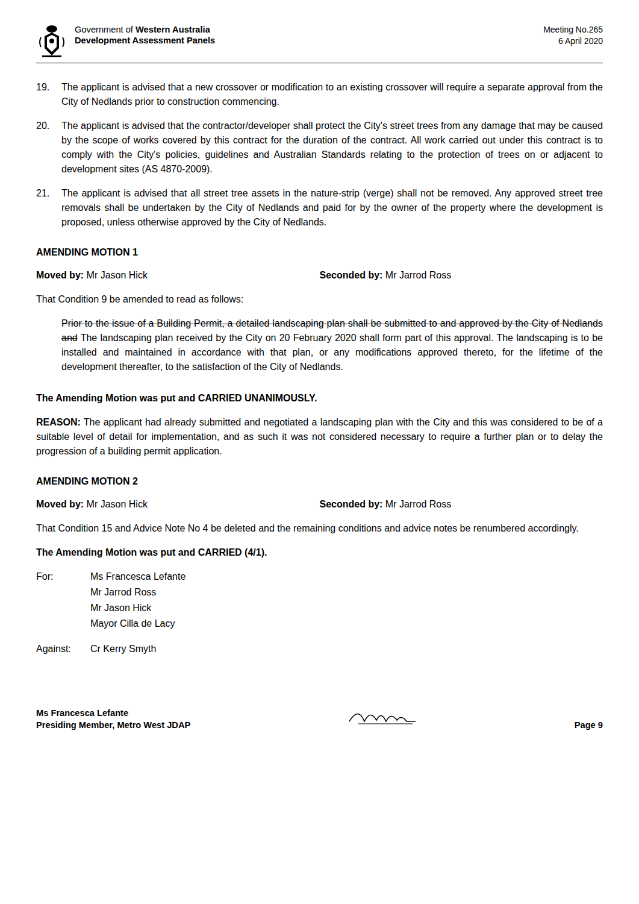Government of Western Australia
Development Assessment Panels
Meeting No.265
6 April 2020
19. The applicant is advised that a new crossover or modification to an existing crossover will require a separate approval from the City of Nedlands prior to construction commencing.
20. The applicant is advised that the contractor/developer shall protect the City's street trees from any damage that may be caused by the scope of works covered by this contract for the duration of the contract. All work carried out under this contract is to comply with the City's policies, guidelines and Australian Standards relating to the protection of trees on or adjacent to development sites (AS 4870-2009).
21. The applicant is advised that all street tree assets in the nature-strip (verge) shall not be removed. Any approved street tree removals shall be undertaken by the City of Nedlands and paid for by the owner of the property where the development is proposed, unless otherwise approved by the City of Nedlands.
AMENDING MOTION 1
Moved by: Mr Jason Hick
Seconded by: Mr Jarrod Ross
That Condition 9 be amended to read as follows:
Prior to the issue of a Building Permit, a detailed landscaping plan shall be submitted to and approved by the City of Nedlands and The landscaping plan received by the City on 20 February 2020 shall form part of this approval. The landscaping is to be installed and maintained in accordance with that plan, or any modifications approved thereto, for the lifetime of the development thereafter, to the satisfaction of the City of Nedlands.
The Amending Motion was put and CARRIED UNANIMOUSLY.
REASON: The applicant had already submitted and negotiated a landscaping plan with the City and this was considered to be of a suitable level of detail for implementation, and as such it was not considered necessary to require a further plan or to delay the progression of a building permit application.
AMENDING MOTION 2
Moved by: Mr Jason Hick
Seconded by: Mr Jarrod Ross
That Condition 15 and Advice Note No 4 be deleted and the remaining conditions and advice notes be renumbered accordingly.
The Amending Motion was put and CARRIED (4/1).
For:
Ms Francesca Lefante
Mr Jarrod Ross
Mr Jason Hick
Mayor Cilla de Lacy
Against:
Cr Kerry Smyth
Ms Francesca Lefante
Presiding Member, Metro West JDAP
Page 9